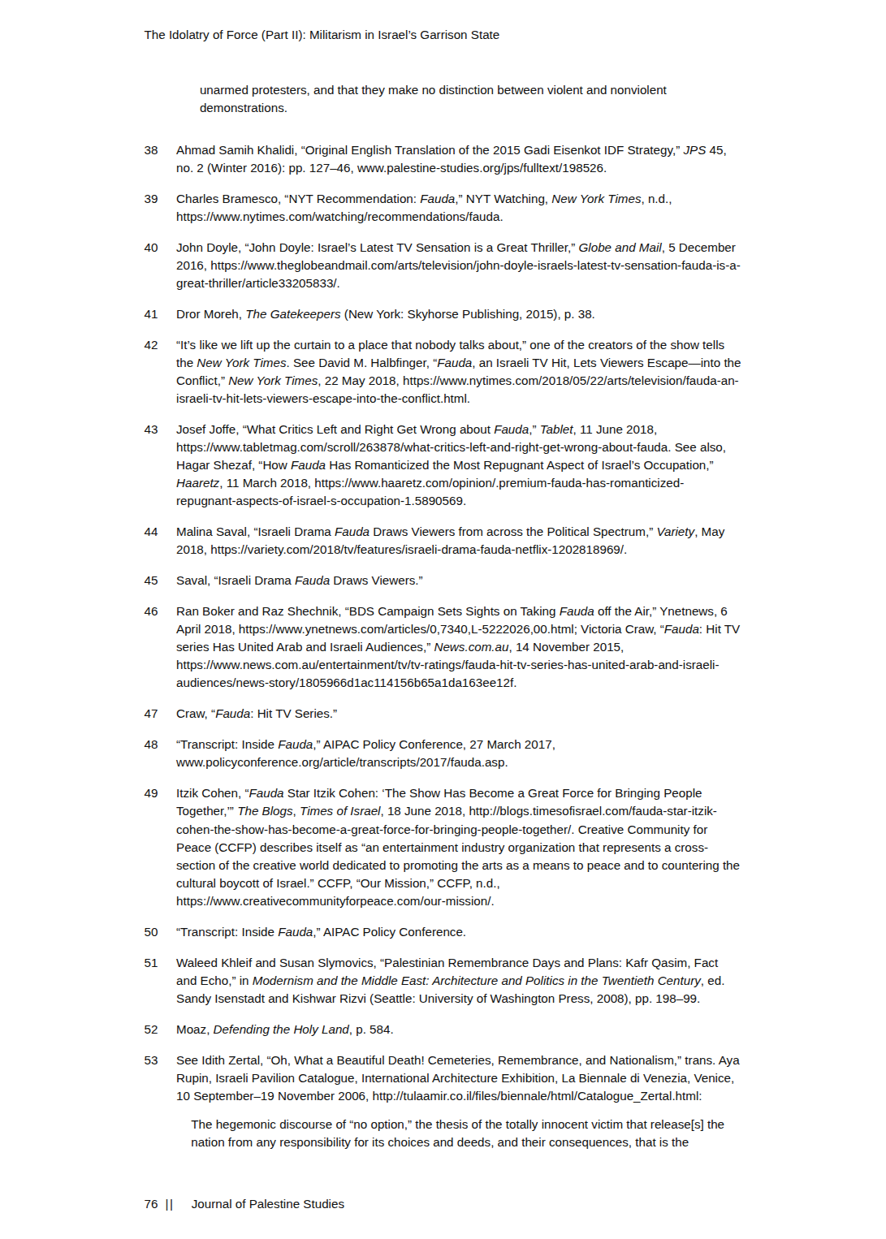The Idolatry of Force (Part II): Militarism in Israel’s Garrison State
unarmed protesters, and that they make no distinction between violent and nonviolent demonstrations.
38 Ahmad Samih Khalidi, “Original English Translation of the 2015 Gadi Eisenkot IDF Strategy,” JPS 45, no. 2 (Winter 2016): pp. 127–46, www.palestine-studies.org/jps/fulltext/198526.
39 Charles Bramesco, “NYT Recommendation: Fauda,” NYT Watching, New York Times, n.d., https://www.nytimes.com/watching/recommendations/fauda.
40 John Doyle, “John Doyle: Israel’s Latest TV Sensation is a Great Thriller,” Globe and Mail, 5 December 2016, https://www.theglobeandmail.com/arts/television/john-doyle-israels-latest-tv-sensation-fauda-is-a-great-thriller/article33205833/.
41 Dror Moreh, The Gatekeepers (New York: Skyhorse Publishing, 2015), p. 38.
42 “It’s like we lift up the curtain to a place that nobody talks about,” one of the creators of the show tells the New York Times. See David M. Halbfinger, “Fauda, an Israeli TV Hit, Lets Viewers Escape—into the Conflict,” New York Times, 22 May 2018, https://www.nytimes.com/2018/05/22/arts/television/fauda-an-israeli-tv-hit-lets-viewers-escape-into-the-conflict.html.
43 Josef Joffe, “What Critics Left and Right Get Wrong about Fauda,” Tablet, 11 June 2018, https://www.tabletmag.com/scroll/263878/what-critics-left-and-right-get-wrong-about-fauda. See also, Hagar Shezaf, “How Fauda Has Romanticized the Most Repugnant Aspect of Israel’s Occupation,” Haaretz, 11 March 2018, https://www.haaretz.com/opinion/.premium-fauda-has-romanticized-repugnant-aspects-of-israel-s-occupation-1.5890569.
44 Malina Saval, “Israeli Drama Fauda Draws Viewers from across the Political Spectrum,” Variety, May 2018, https://variety.com/2018/tv/features/israeli-drama-fauda-netflix-1202818969/.
45 Saval, “Israeli Drama Fauda Draws Viewers.”
46 Ran Boker and Raz Shechnik, “BDS Campaign Sets Sights on Taking Fauda off the Air,” Ynetnews, 6 April 2018, https://www.ynetnews.com/articles/0,7340,L-5222026,00.html; Victoria Craw, “Fauda: Hit TV series Has United Arab and Israeli Audiences,” News.com.au, 14 November 2015, https://www.news.com.au/entertainment/tv/tv-ratings/fauda-hit-tv-series-has-united-arab-and-israeli-audiences/news-story/1805966d1ac114156b65a1da163ee12f.
47 Craw, “Fauda: Hit TV Series.”
48 “Transcript: Inside Fauda,” AIPAC Policy Conference, 27 March 2017, www.policyconference.org/article/transcripts/2017/fauda.asp.
49 Itzik Cohen, “Fauda Star Itzik Cohen: ‘The Show Has Become a Great Force for Bringing People Together,’” The Blogs, Times of Israel, 18 June 2018, http://blogs.timesofisrael.com/fauda-star-itzik-cohen-the-show-has-become-a-great-force-for-bringing-people-together/. Creative Community for Peace (CCFP) describes itself as “an entertainment industry organization that represents a cross-section of the creative world dedicated to promoting the arts as a means to peace and to countering the cultural boycott of Israel.” CCFP, “Our Mission,” CCFP, n.d., https://www.creativecommunityforpeace.com/our-mission/.
50 “Transcript: Inside Fauda,” AIPAC Policy Conference.
51 Waleed Khleif and Susan Slymovics, “Palestinian Remembrance Days and Plans: Kafr Qasim, Fact and Echo,” in Modernism and the Middle East: Architecture and Politics in the Twentieth Century, ed. Sandy Isenstadt and Kishwar Rizvi (Seattle: University of Washington Press, 2008), pp. 198–99.
52 Moaz, Defending the Holy Land, p. 584.
53 See Idith Zertal, “Oh, What a Beautiful Death! Cemeteries, Remembrance, and Nationalism,” trans. Aya Rupin, Israeli Pavilion Catalogue, International Architecture Exhibition, La Biennale di Venezia, Venice, 10 September–19 November 2006, http://tulaamir.co.il/files/biennale/html/Catalogue_Zertal.html:
The hegemonic discourse of “no option,” the thesis of the totally innocent victim that release[s] the nation from any responsibility for its choices and deeds, and their consequences, that is the
76||Journal of Palestine Studies